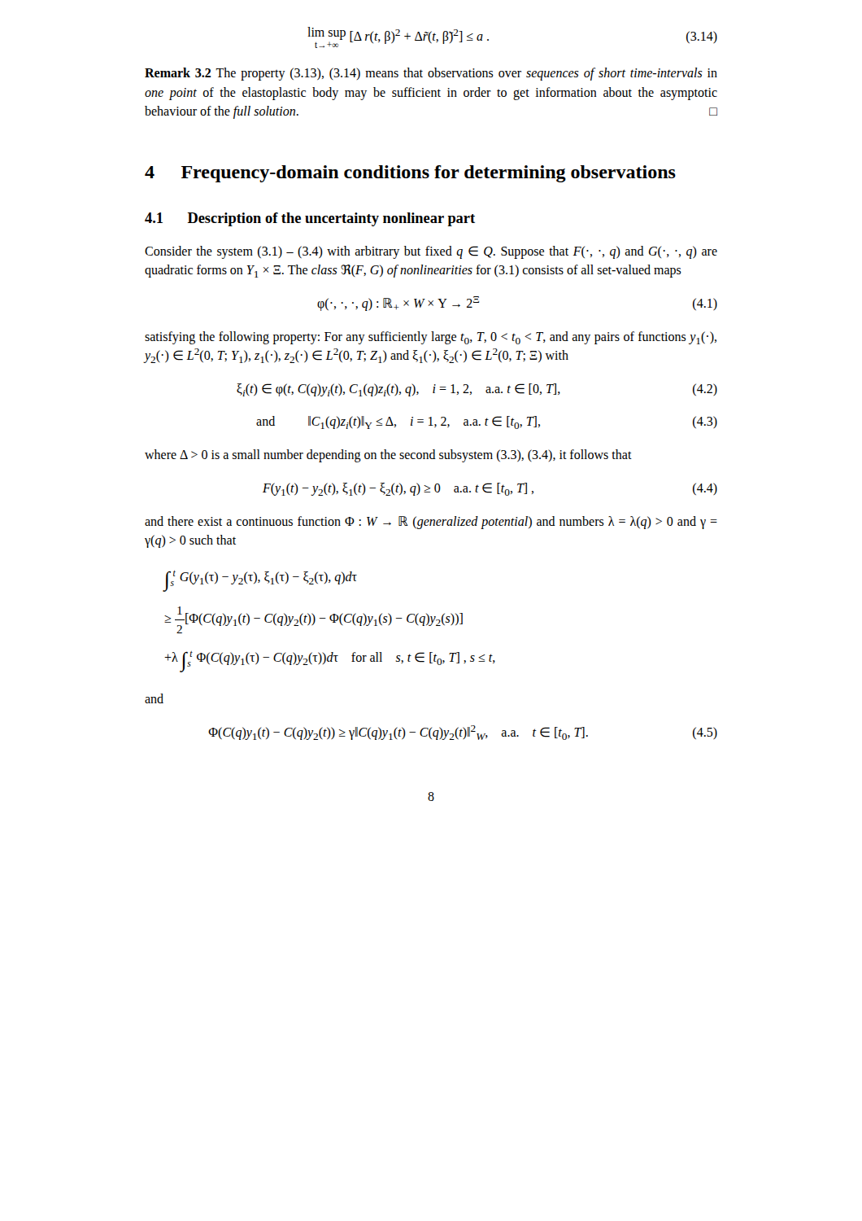lim sup t→+∞ [Δ r(t, β)2 + Δr̃(t, β̃)2] ≤ a .
(3.14)
Remark 3.2 The property (3.13), (3.14) means that observations over sequences of short time-intervals in one point of the elastoplastic body may be sufficient in order to get information about the asymptotic behaviour of the full solution. □
4 Frequency-domain conditions for determining observations
4.1 Description of the uncertainty nonlinear part
Consider the system (3.1) – (3.4) with arbitrary but fixed q ∈ Q. Suppose that F(·, ·, q) and G(·, ·, q) are quadratic forms on Y1 × Ξ. The class ℜ(F, G) of nonlinearities for (3.1) consists of all set-valued maps
φ(·, ·, ·, q) : ℝ+ × W × Υ → 2Ξ
(4.1)
satisfying the following property: For any sufficiently large t0, T, 0 < t0 < T, and any pairs of functions y1(·), y2(·) ∈ L2(0, T; Y1), z1(·), z2(·) ∈ L2(0, T; Z1) and ξ1(·), ξ2(·) ∈ L2(0, T; Ξ) with
ξi(t) ∈ φ(t, C(q)yi(t), C1(q)zi(t), q), i = 1, 2, a.a. t ∈ [0, T],
(4.2)
and ‖C1(q)zi(t)‖Υ ≤ Δ, i = 1, 2, a.a. t ∈ [t0, T],
(4.3)
where Δ > 0 is a small number depending on the second subsystem (3.3), (3.4), it follows that
F(y1(t) − y2(t), ξ1(t) − ξ2(t), q) ≥ 0 a.a. t ∈ [t0, T] ,
(4.4)
and there exist a continuous function Φ : W → ℝ (generalized potential) and numbers λ = λ(q) > 0 and γ = γ(q) > 0 such that
∫ ts G(y1(τ) − y2(τ), ξ1(τ) − ξ2(τ), q)dτ
≥ 12[Φ(C(q)y1(t) − C(q)y2(t)) − Φ(C(q)y1(s) − C(q)y2(s))]
+λ ∫ ts Φ(C(q)y1(τ) − C(q)y2(τ))dτ for all s, t ∈ [t0, T] , s ≤ t,
and
Φ(C(q)y1(t) − C(q)y2(t)) ≥ γ‖C(q)y1(t) − C(q)y2(t)‖2W, a.a. t ∈ [t0, T].
(4.5)
8